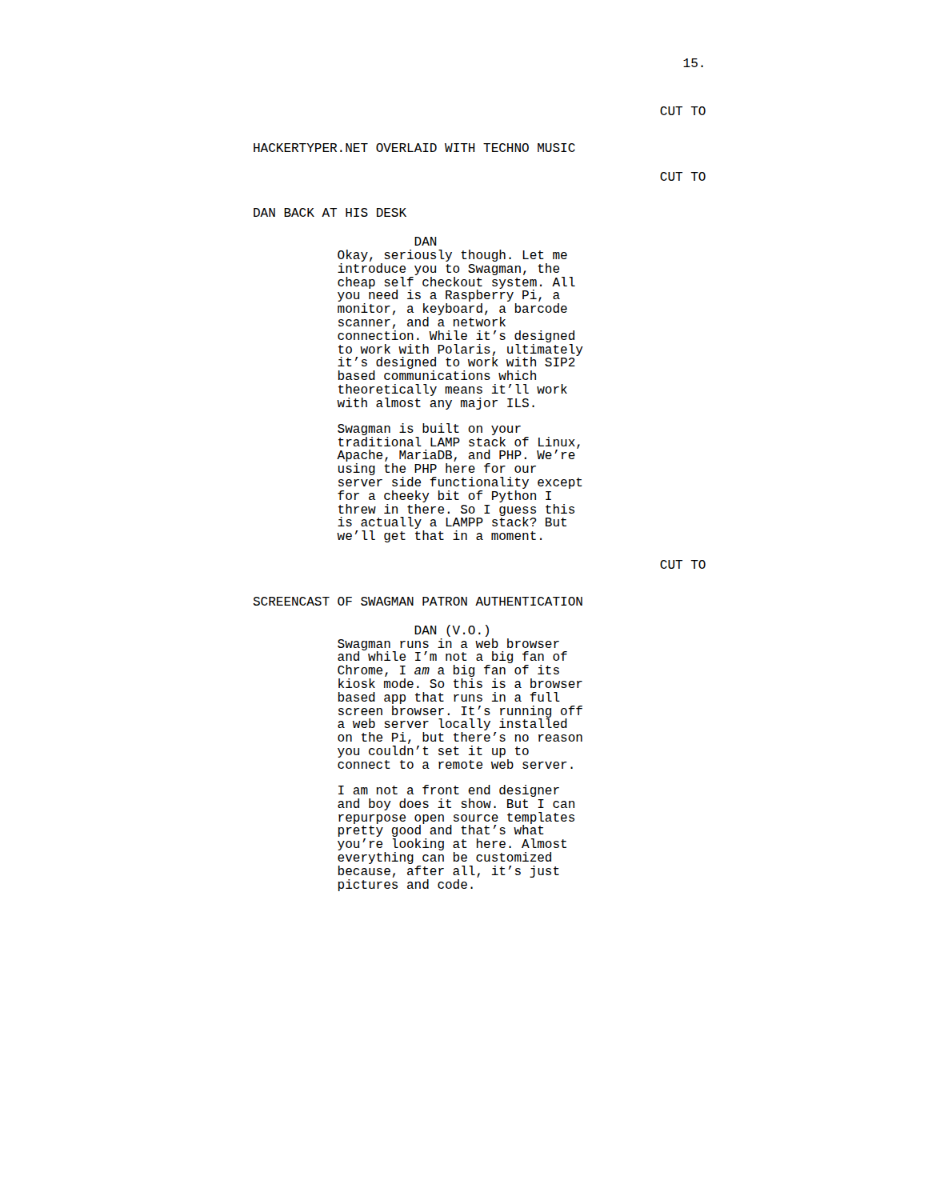15.
CUT TO
HACKERTYPER.NET OVERLAID WITH TECHNO MUSIC
CUT TO
DAN BACK AT HIS DESK
DAN
Okay, seriously though. Let me introduce you to Swagman, the cheap self checkout system. All you need is a Raspberry Pi, a monitor, a keyboard, a barcode scanner, and a network connection. While it’s designed to work with Polaris, ultimately it’s designed to work with SIP2 based communications which theoretically means it’ll work with almost any major ILS.
Swagman is built on your traditional LAMP stack of Linux, Apache, MariaDB, and PHP. We’re using the PHP here for our server side functionality except for a cheeky bit of Python I threw in there. So I guess this is actually a LAMPP stack? But we’ll get that in a moment.
CUT TO
SCREENCAST OF SWAGMAN PATRON AUTHENTICATION
DAN (V.O.)
Swagman runs in a web browser and while I’m not a big fan of Chrome, I am a big fan of its kiosk mode. So this is a browser based app that runs in a full screen browser. It’s running off a web server locally installed on the Pi, but there’s no reason you couldn’t set it up to connect to a remote web server.
I am not a front end designer and boy does it show. But I can repurpose open source templates pretty good and that’s what you’re looking at here. Almost everything can be customized because, after all, it’s just pictures and code.